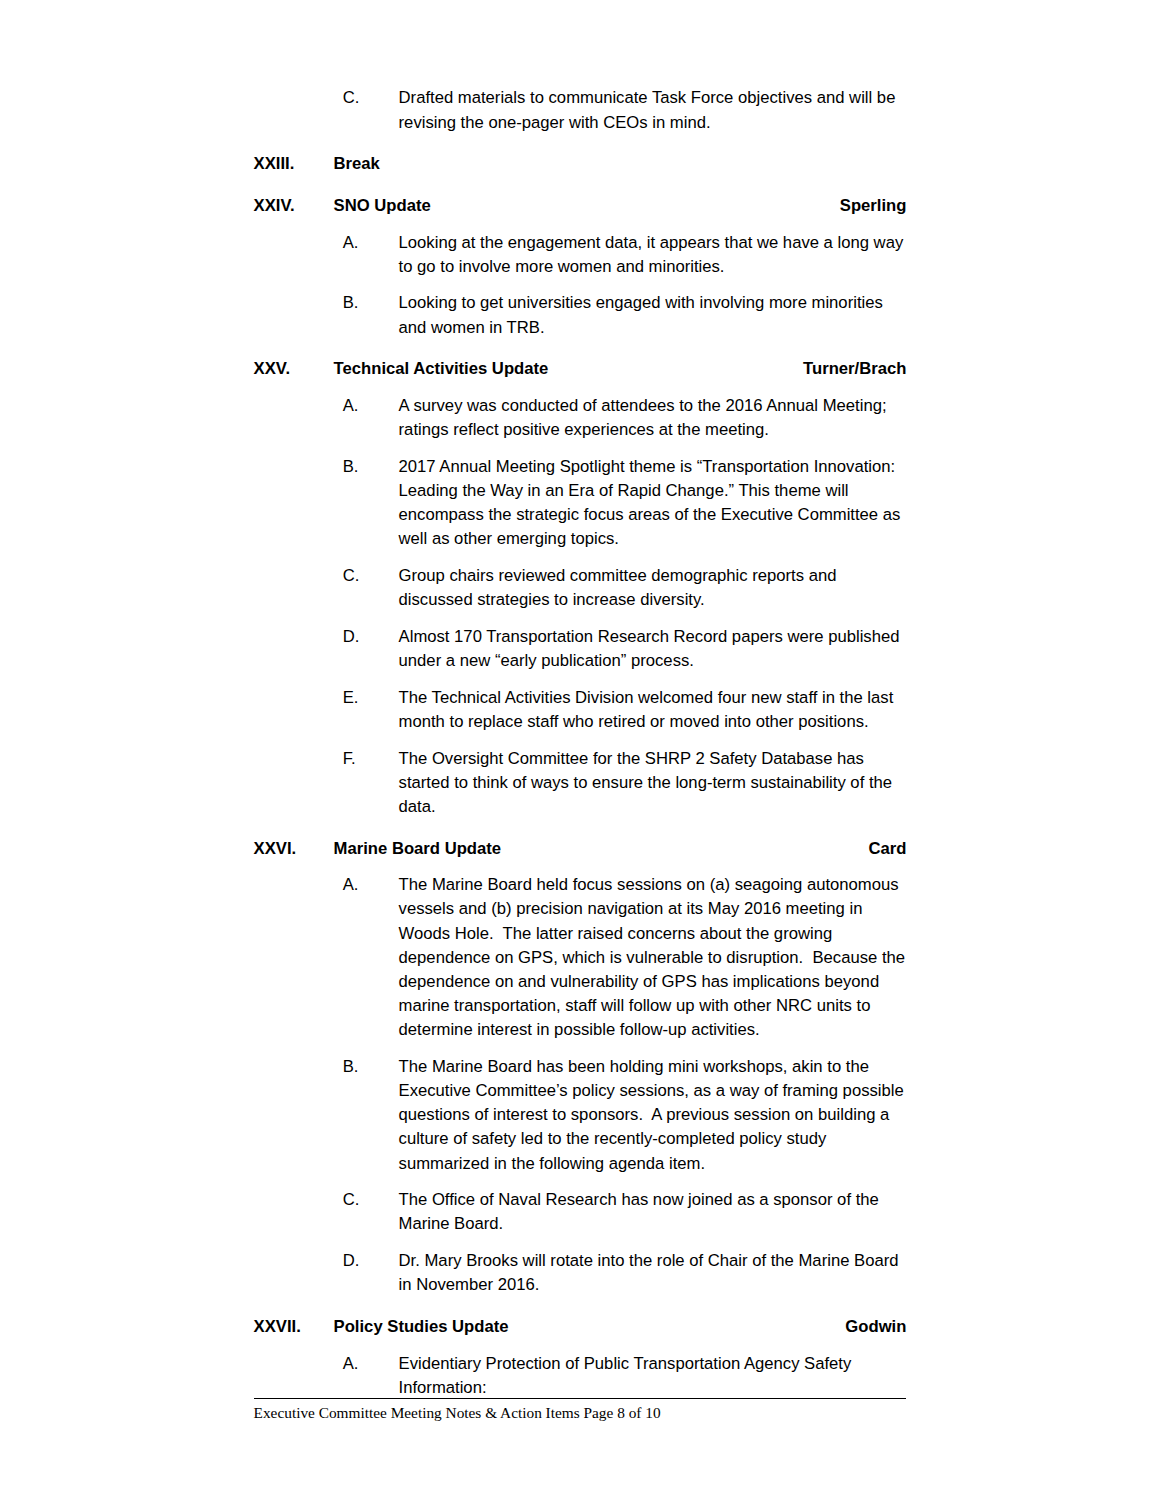C.
Drafted materials to communicate Task Force objectives and will be revising the one-pager with CEOs in mind.
XXIII.
Break
XXIV.
SNO Update Sperling
A.
Looking at the engagement data, it appears that we have a long way to go to involve more women and minorities.
B.
Looking to get universities engaged with involving more minorities and women in TRB.
XXV.
Technical Activities Update Turner/Brach
A.
A survey was conducted of attendees to the 2016 Annual Meeting; ratings reflect positive experiences at the meeting.
B.
2017 Annual Meeting Spotlight theme is “Transportation Innovation: Leading the Way in an Era of Rapid Change.” This theme will encompass the strategic focus areas of the Executive Committee as well as other emerging topics.
C.
Group chairs reviewed committee demographic reports and discussed strategies to increase diversity.
D.
Almost 170 Transportation Research Record papers were published under a new “early publication” process.
E.
The Technical Activities Division welcomed four new staff in the last month to replace staff who retired or moved into other positions.
F.
The Oversight Committee for the SHRP 2 Safety Database has started to think of ways to ensure the long-term sustainability of the data.
XXVI.
Marine Board Update Card
A.
The Marine Board held focus sessions on (a) seagoing autonomous vessels and (b) precision navigation at its May 2016 meeting in Woods Hole. The latter raised concerns about the growing dependence on GPS, which is vulnerable to disruption. Because the dependence on and vulnerability of GPS has implications beyond marine transportation, staff will follow up with other NRC units to determine interest in possible follow-up activities.
B.
The Marine Board has been holding mini workshops, akin to the Executive Committee’s policy sessions, as a way of framing possible questions of interest to sponsors. A previous session on building a culture of safety led to the recently-completed policy study summarized in the following agenda item.
C.
The Office of Naval Research has now joined as a sponsor of the Marine Board.
D.
Dr. Mary Brooks will rotate into the role of Chair of the Marine Board in November 2016.
XXVII.
Policy Studies Update Godwin
A.
Evidentiary Protection of Public Transportation Agency Safety Information:
Executive Committee Meeting Notes & Action Items Page 8 of 10